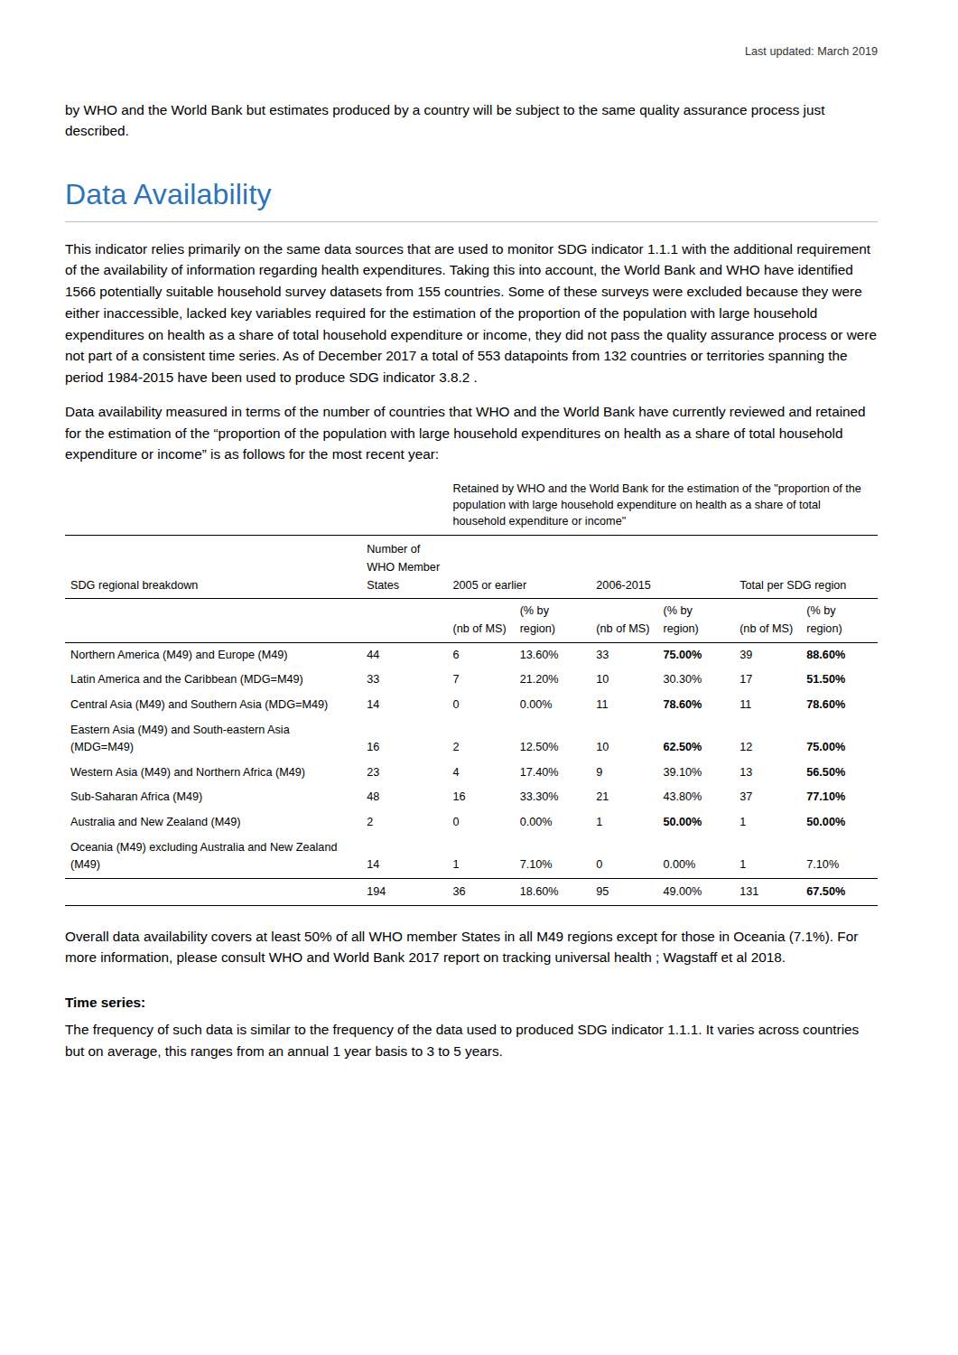Last updated: March 2019
by WHO and the World Bank but estimates produced by a country will be subject to the same quality assurance process just described.
Data Availability
This indicator relies primarily on the same data sources that are used to monitor SDG indicator 1.1.1 with the additional requirement of the availability of information regarding health expenditures. Taking this into account, the World Bank and WHO have identified 1566 potentially suitable household survey datasets from 155 countries. Some of these surveys were excluded because they were either inaccessible, lacked key variables required for the estimation of the proportion of the population with large household expenditures on health as a share of total household expenditure or income, they did not pass the quality assurance process or were not part of a consistent time series. As of December 2017 a total of 553 datapoints from 132 countries or territories spanning the period 1984-2015 have been used to produce SDG indicator 3.8.2 .
Data availability measured in terms of the number of countries that WHO and the World Bank have currently reviewed and retained for the estimation of the “proportion of the population with large household expenditures on health as a share of total household expenditure or income” is as follows for the most recent year:
| | | Retained by WHO and the World Bank for the estimation of the "proportion of the population with large household expenditure on health as a share of total household expenditure or income" |
| --- | --- | --- |
| SDG regional breakdown | Number of WHO Member States | 2005 or earlier | 2006-2015 | Total per SDG region |
| | | (nb of MS) | (% by region) | (nb of MS) | (% by region) | (nb of MS) | (% by region) |
| Northern America (M49) and Europe (M49) | 44 | 6 | 13.60% | 33 | 75.00% | 39 | 88.60% |
| Latin America and the Caribbean (MDG=M49) | 33 | 7 | 21.20% | 10 | 30.30% | 17 | 51.50% |
| Central Asia (M49) and Southern Asia (MDG=M49) | 14 | 0 | 0.00% | 11 | 78.60% | 11 | 78.60% |
| Eastern Asia (M49) and South-eastern Asia (MDG=M49) | 16 | 2 | 12.50% | 10 | 62.50% | 12 | 75.00% |
| Western Asia (M49) and Northern Africa (M49) | 23 | 4 | 17.40% | 9 | 39.10% | 13 | 56.50% |
| Sub-Saharan Africa (M49) | 48 | 16 | 33.30% | 21 | 43.80% | 37 | 77.10% |
| Australia and New Zealand (M49) | 2 | 0 | 0.00% | 1 | 50.00% | 1 | 50.00% |
| Oceania (M49) excluding Australia and New Zealand (M49) | 14 | 1 | 7.10% | 0 | 0.00% | 1 | 7.10% |
| | 194 | 36 | 18.60% | 95 | 49.00% | 131 | 67.50% |
Overall data availability covers at least 50% of all WHO member States in all M49 regions except for those in Oceania (7.1%). For more information, please consult WHO and World Bank 2017 report on tracking universal health ; Wagstaff et al 2018.
Time series:
The frequency of such data is similar to the frequency of the data used to produced SDG indicator 1.1.1. It varies across countries but on average, this ranges from an annual 1 year basis to 3 to 5 years.